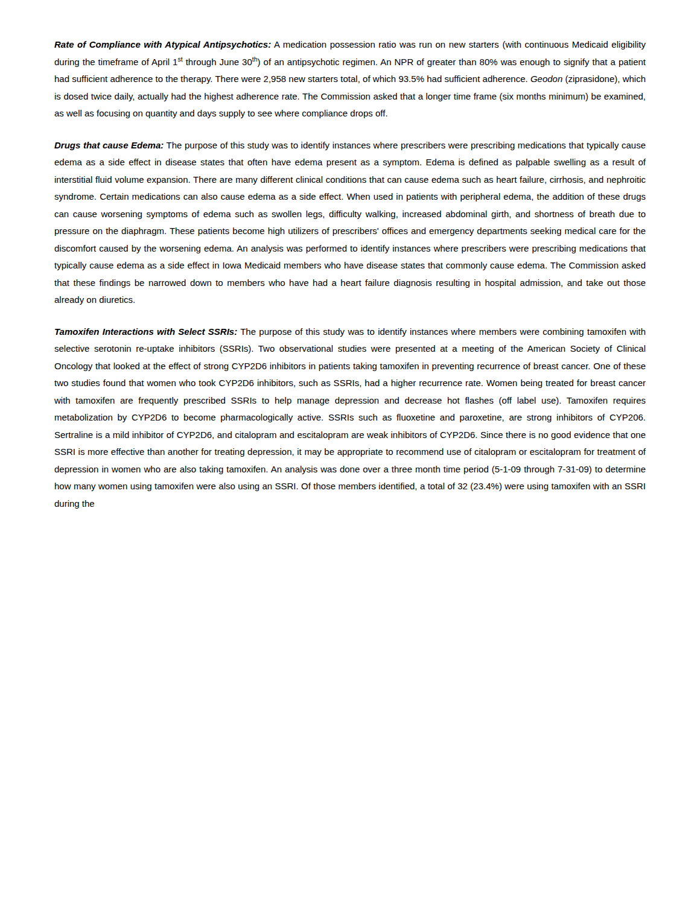Rate of Compliance with Atypical Antipsychotics: A medication possession ratio was run on new starters (with continuous Medicaid eligibility during the timeframe of April 1st through June 30th) of an antipsychotic regimen. An NPR of greater than 80% was enough to signify that a patient had sufficient adherence to the therapy. There were 2,958 new starters total, of which 93.5% had sufficient adherence. Geodon (ziprasidone), which is dosed twice daily, actually had the highest adherence rate. The Commission asked that a longer time frame (six months minimum) be examined, as well as focusing on quantity and days supply to see where compliance drops off.
Drugs that cause Edema: The purpose of this study was to identify instances where prescribers were prescribing medications that typically cause edema as a side effect in disease states that often have edema present as a symptom. Edema is defined as palpable swelling as a result of interstitial fluid volume expansion. There are many different clinical conditions that can cause edema such as heart failure, cirrhosis, and nephroitic syndrome. Certain medications can also cause edema as a side effect. When used in patients with peripheral edema, the addition of these drugs can cause worsening symptoms of edema such as swollen legs, difficulty walking, increased abdominal girth, and shortness of breath due to pressure on the diaphragm. These patients become high utilizers of prescribers' offices and emergency departments seeking medical care for the discomfort caused by the worsening edema. An analysis was performed to identify instances where prescribers were prescribing medications that typically cause edema as a side effect in Iowa Medicaid members who have disease states that commonly cause edema. The Commission asked that these findings be narrowed down to members who have had a heart failure diagnosis resulting in hospital admission, and take out those already on diuretics.
Tamoxifen Interactions with Select SSRIs: The purpose of this study was to identify instances where members were combining tamoxifen with selective serotonin re-uptake inhibitors (SSRIs). Two observational studies were presented at a meeting of the American Society of Clinical Oncology that looked at the effect of strong CYP2D6 inhibitors in patients taking tamoxifen in preventing recurrence of breast cancer. One of these two studies found that women who took CYP2D6 inhibitors, such as SSRIs, had a higher recurrence rate. Women being treated for breast cancer with tamoxifen are frequently prescribed SSRIs to help manage depression and decrease hot flashes (off label use). Tamoxifen requires metabolization by CYP2D6 to become pharmacologically active. SSRIs such as fluoxetine and paroxetine, are strong inhibitors of CYP206. Sertraline is a mild inhibitor of CYP2D6, and citalopram and escitalopram are weak inhibitors of CYP2D6. Since there is no good evidence that one SSRI is more effective than another for treating depression, it may be appropriate to recommend use of citalopram or escitalopram for treatment of depression in women who are also taking tamoxifen. An analysis was done over a three month time period (5-1-09 through 7-31-09) to determine how many women using tamoxifen were also using an SSRI. Of those members identified, a total of 32 (23.4%) were using tamoxifen with an SSRI during the